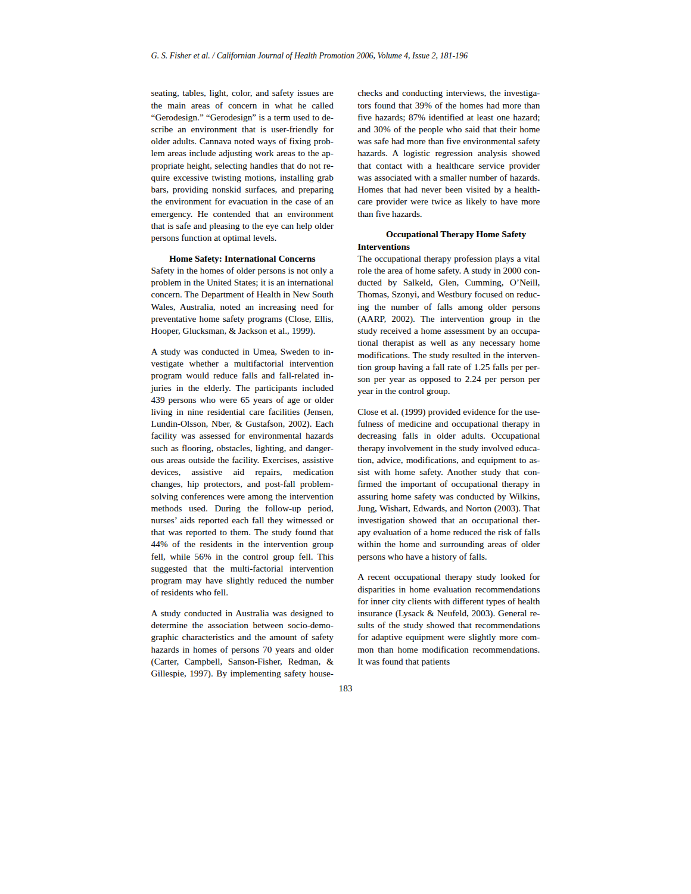G. S. Fisher et al. / Californian Journal of Health Promotion 2006, Volume 4, Issue 2, 181-196
seating, tables, light, color, and safety issues are the main areas of concern in what he called “Gerodesign.” “Gerodesign” is a term used to describe an environment that is user-friendly for older adults. Cannava noted ways of fixing problem areas include adjusting work areas to the appropriate height, selecting handles that do not require excessive twisting motions, installing grab bars, providing nonskid surfaces, and preparing the environment for evacuation in the case of an emergency. He contended that an environment that is safe and pleasing to the eye can help older persons function at optimal levels.
Home Safety: International Concerns
Safety in the homes of older persons is not only a problem in the United States; it is an international concern. The Department of Health in New South Wales, Australia, noted an increasing need for preventative home safety programs (Close, Ellis, Hooper, Glucksman, & Jackson et al., 1999).
A study was conducted in Umea, Sweden to investigate whether a multifactorial intervention program would reduce falls and fall-related injuries in the elderly. The participants included 439 persons who were 65 years of age or older living in nine residential care facilities (Jensen, Lundin-Olsson, Nber, & Gustafson, 2002). Each facility was assessed for environmental hazards such as flooring, obstacles, lighting, and dangerous areas outside the facility. Exercises, assistive devices, assistive aid repairs, medication changes, hip protectors, and post-fall problem-solving conferences were among the intervention methods used. During the follow-up period, nurses’ aids reported each fall they witnessed or that was reported to them. The study found that 44% of the residents in the intervention group fell, while 56% in the control group fell. This suggested that the multi-factorial intervention program may have slightly reduced the number of residents who fell.
A study conducted in Australia was designed to determine the association between socio-demographic characteristics and the amount of safety hazards in homes of persons 70 years and older (Carter, Campbell, Sanson-Fisher, Redman, & Gillespie, 1997). By implementing safety house-checks and conducting interviews, the investigators found that 39% of the homes had more than five hazards; 87% identified at least one hazard; and 30% of the people who said that their home was safe had more than five environmental safety hazards. A logistic regression analysis showed that contact with a healthcare service provider was associated with a smaller number of hazards. Homes that had never been visited by a healthcare provider were twice as likely to have more than five hazards.
Occupational Therapy Home Safety
Interventions
The occupational therapy profession plays a vital role the area of home safety. A study in 2000 conducted by Salkeld, Glen, Cumming, O’Neill, Thomas, Szonyi, and Westbury focused on reducing the number of falls among older persons (AARP, 2002). The intervention group in the study received a home assessment by an occupational therapist as well as any necessary home modifications. The study resulted in the intervention group having a fall rate of 1.25 falls per person per year as opposed to 2.24 per person per year in the control group.
Close et al. (1999) provided evidence for the usefulness of medicine and occupational therapy in decreasing falls in older adults. Occupational therapy involvement in the study involved education, advice, modifications, and equipment to assist with home safety. Another study that confirmed the important of occupational therapy in assuring home safety was conducted by Wilkins, Jung, Wishart, Edwards, and Norton (2003). That investigation showed that an occupational therapy evaluation of a home reduced the risk of falls within the home and surrounding areas of older persons who have a history of falls.
A recent occupational therapy study looked for disparities in home evaluation recommendations for inner city clients with different types of health insurance (Lysack & Neufeld, 2003). General results of the study showed that recommendations for adaptive equipment were slightly more common than home modification recommendations. It was found that patients
183